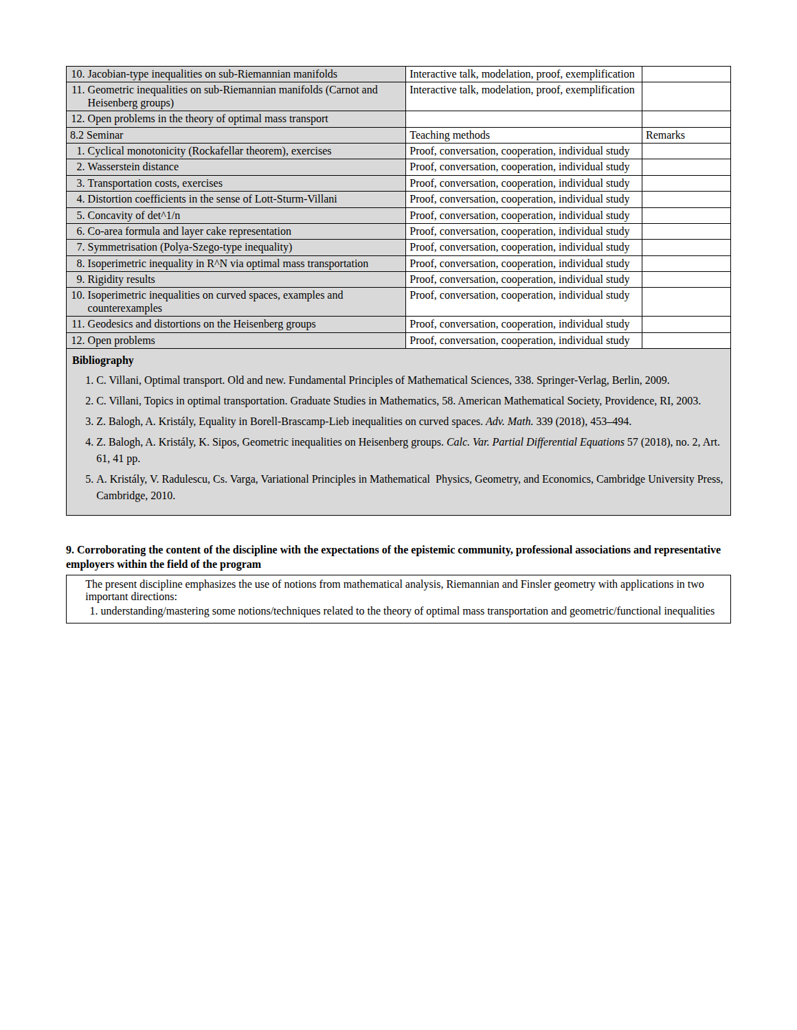| Jacobian-type inequalities on sub-Riemannian manifolds | Interactive talk, modelation, proof, exemplification | |
| Geometric inequalities on sub-Riemannian manifolds (Carnot and Heisenberg groups) | Interactive talk, modelation, proof, exemplification | |
| Open problems in the theory of optimal mass transport | | |
| 8.2 Seminar | Teaching methods | Remarks |
| Cyclical monotonicity (Rockafellar theorem), exercises | Proof, conversation, cooperation, individual study | |
| Wasserstein distance | Proof, conversation, cooperation, individual study | |
| Transportation costs, exercises | Proof, conversation, cooperation, individual study | |
| Distortion coefficients in the sense of Lott-Sturm-Villani | Proof, conversation, cooperation, individual study | |
| Concavity of det^1/n | Proof, conversation, cooperation, individual study | |
| Co-area formula and layer cake representation | Proof, conversation, cooperation, individual study | |
| Symmetrisation (Polya-Szego-type inequality) | Proof, conversation, cooperation, individual study | |
| Isoperimetric inequality in R^N via optimal mass transportation | Proof, conversation, cooperation, individual study | |
| Rigidity results | Proof, conversation, cooperation, individual study | |
| Isoperimetric inequalities on curved spaces, examples and counterexamples | Proof, conversation, cooperation, individual study | |
| Geodesics and distortions on the Heisenberg groups | Proof, conversation, cooperation, individual study | |
| Open problems | Proof, conversation, cooperation, individual study | |
Bibliography
C. Villani, Optimal transport. Old and new. Fundamental Principles of Mathematical Sciences, 338. Springer-Verlag, Berlin, 2009.
C. Villani, Topics in optimal transportation. Graduate Studies in Mathematics, 58. American Mathematical Society, Providence, RI, 2003.
Z. Balogh, A. Kristály, Equality in Borell-Brascamp-Lieb inequalities on curved spaces. Adv. Math. 339 (2018), 453–494.
Z. Balogh, A. Kristály, K. Sipos, Geometric inequalities on Heisenberg groups. Calc. Var. Partial Differential Equations 57 (2018), no. 2, Art. 61, 41 pp.
A. Kristály, V. Radulescu, Cs. Varga, Variational Principles in Mathematical Physics, Geometry, and Economics, Cambridge University Press, Cambridge, 2010.
9. Corroborating the content of the discipline with the expectations of the epistemic community, professional associations and representative employers within the field of the program
The present discipline emphasizes the use of notions from mathematical analysis, Riemannian and Finsler geometry with applications in two important directions:
understanding/mastering some notions/techniques related to the theory of optimal mass transportation and geometric/functional inequalities